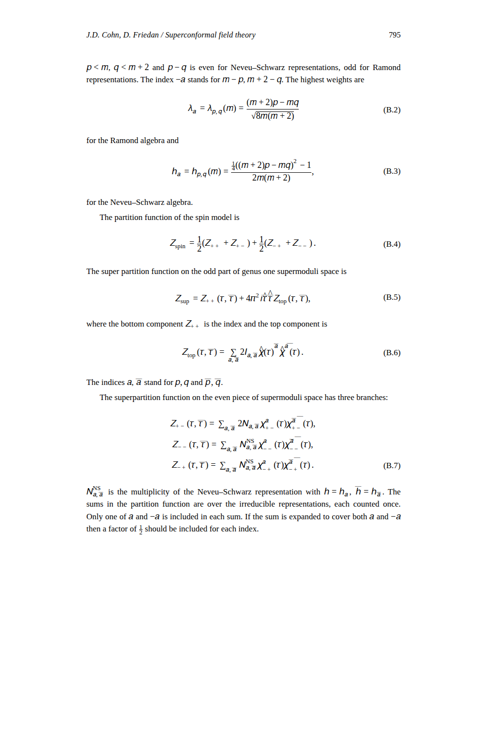J.D. Cohn, D. Friedan / Superconformal field theory 795
p<m, q<m+2 and p−q is even for Neveu–Schwarz representations, odd for Ramond representations. The index −a stands for m−p, m+2−q. The highest weights are
λa = λp,q (m) = (m+2)p−mq 8m(m+2)
(B.2)
for the Ramond algebra and
ha = hp,q (m) = 14 ((m+2)p−mq) 2 −1 2m(m+2) ,
(B.3)
for the Neveu–Schwarz algebra.
The partition function of the spin model is
Zspin = 12 ( Z++ + Z+− ) + 12 ( Z−+ + Z−− ) .
(B.4)
The super partition function on the odd part of genus one supermoduli space is
Zsup = Z++ (τ,τ―) + 4π2i τ^ τ―^ Ztop (τ,τ―) ,
(B.5)
where the bottom component Z++ is the index and the top component is
Ztop (τ,τ―) = ∑ a,a― 2 Ia,a― χ^ ⁡ (τ) a― χ^ a (τ) ― .
(B.6)
The indices a, a― stand for p,q and p―,q―.
The superpartition function on the even piece of supermoduli space has three branches:
Z+− (τ,τ―) = ∑ a,a― 2 Na,a― χ+−a (τ) χ+−a― (τ) ― , Z−− (τ,τ―) = ∑ a,a― Na,a―NS χ−−a (τ) χ−−a― (τ) ― , Z−+ (τ,τ―) = ∑ a,a― Na,a―NS χ−+a (τ) χ−+a― (τ) ― . (B.7)
Na,a―NS is the multiplicity of the Neveu–Schwarz representation with h=ha, h―=ha―. The sums in the partition function are over the irreducible representations, each counted once. Only one of a and −a is included in each sum. If the sum is expanded to cover both a and −a then a factor of 12 should be included for each index.